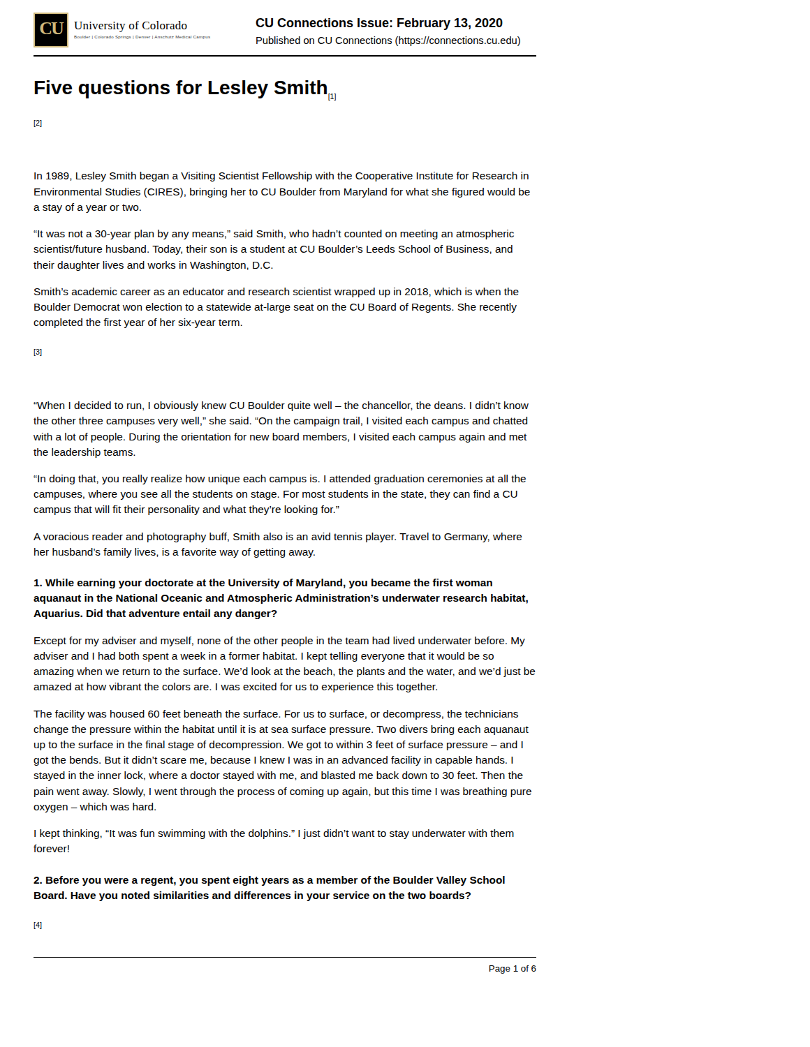CU
University of Colorado Boulder | Colorado Springs | Denver | Anschutz Medical Campus
CU Connections Issue: February 13, 2020
Published on CU Connections (https://connections.cu.edu)
Five questions for Lesley Smith[1]
[2]
In 1989, Lesley Smith began a Visiting Scientist Fellowship with the Cooperative Institute for Research in Environmental Studies (CIRES), bringing her to CU Boulder from Maryland for what she figured would be a stay of a year or two.
“It was not a 30-year plan by any means,” said Smith, who hadn’t counted on meeting an atmospheric scientist/future husband. Today, their son is a student at CU Boulder’s Leeds School of Business, and their daughter lives and works in Washington, D.C.
Smith’s academic career as an educator and research scientist wrapped up in 2018, which is when the Boulder Democrat won election to a statewide at-large seat on the CU Board of Regents. She recently completed the first year of her six-year term.
[3]
“When I decided to run, I obviously knew CU Boulder quite well – the chancellor, the deans. I didn’t know the other three campuses very well,” she said. “On the campaign trail, I visited each campus and chatted with a lot of people. During the orientation for new board members, I visited each campus again and met the leadership teams.
“In doing that, you really realize how unique each campus is. I attended graduation ceremonies at all the campuses, where you see all the students on stage. For most students in the state, they can find a CU campus that will fit their personality and what they’re looking for.”
A voracious reader and photography buff, Smith also is an avid tennis player. Travel to Germany, where her husband’s family lives, is a favorite way of getting away.
1. While earning your doctorate at the University of Maryland, you became the first woman aquanaut in the National Oceanic and Atmospheric Administration’s underwater research habitat, Aquarius. Did that adventure entail any danger?
Except for my adviser and myself, none of the other people in the team had lived underwater before. My adviser and I had both spent a week in a former habitat. I kept telling everyone that it would be so amazing when we return to the surface. We’d look at the beach, the plants and the water, and we’d just be amazed at how vibrant the colors are. I was excited for us to experience this together.
The facility was housed 60 feet beneath the surface. For us to surface, or decompress, the technicians change the pressure within the habitat until it is at sea surface pressure. Two divers bring each aquanaut up to the surface in the final stage of decompression. We got to within 3 feet of surface pressure – and I got the bends. But it didn’t scare me, because I knew I was in an advanced facility in capable hands. I stayed in the inner lock, where a doctor stayed with me, and blasted me back down to 30 feet. Then the pain went away. Slowly, I went through the process of coming up again, but this time I was breathing pure oxygen – which was hard.
I kept thinking, “It was fun swimming with the dolphins.” I just didn’t want to stay underwater with them forever!
2. Before you were a regent, you spent eight years as a member of the Boulder Valley School Board. Have you noted similarities and differences in your service on the two boards?
[4]
Page 1 of 6